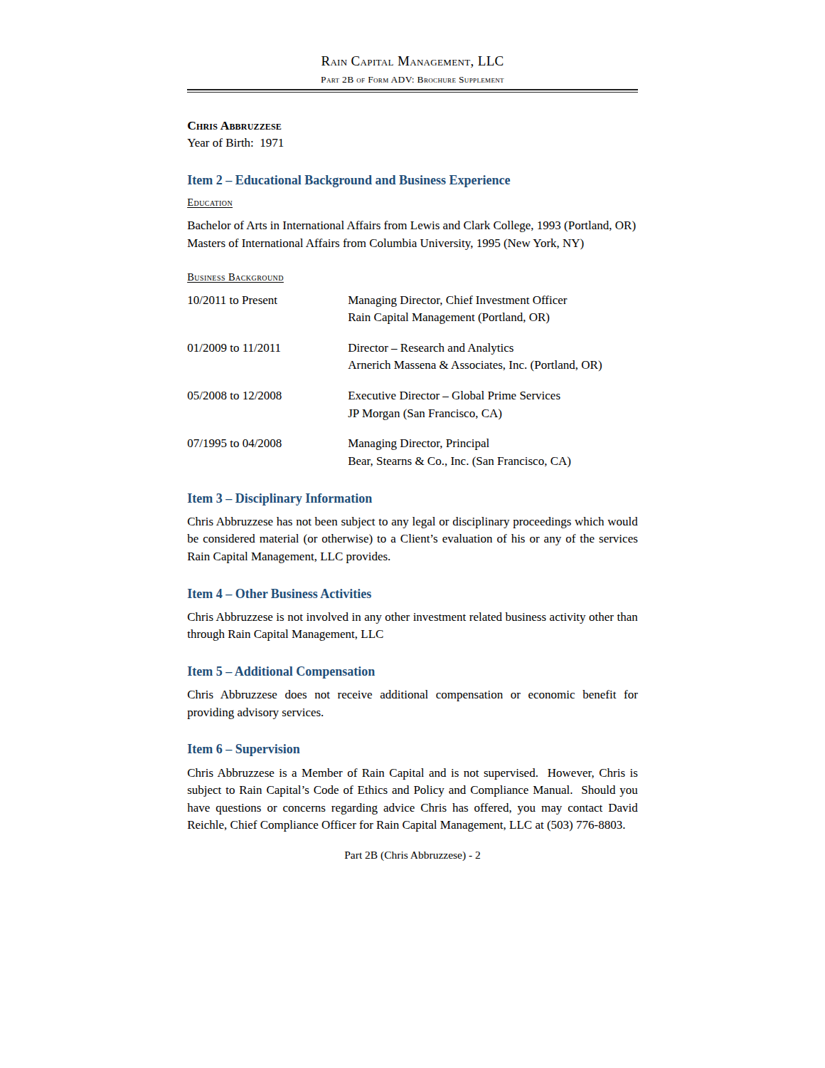Rain Capital Management, LLC
Part 2B of Form ADV: Brochure Supplement
Chris Abbruzzese
Year of Birth: 1971
Item 2 – Educational Background and Business Experience
Education
Bachelor of Arts in International Affairs from Lewis and Clark College, 1993 (Portland, OR)
Masters of International Affairs from Columbia University, 1995 (New York, NY)
Business Background
| 10/2011 to Present | Managing Director, Chief Investment Officer Rain Capital Management (Portland, OR) |
| 01/2009 to 11/2011 | Director – Research and Analytics Arnerich Massena & Associates, Inc. (Portland, OR) |
| 05/2008 to 12/2008 | Executive Director – Global Prime Services JP Morgan (San Francisco, CA) |
| 07/1995 to 04/2008 | Managing Director, Principal Bear, Stearns & Co., Inc. (San Francisco, CA) |
Item 3 – Disciplinary Information
Chris Abbruzzese has not been subject to any legal or disciplinary proceedings which would be considered material (or otherwise) to a Client’s evaluation of his or any of the services Rain Capital Management, LLC provides.
Item 4 – Other Business Activities
Chris Abbruzzese is not involved in any other investment related business activity other than through Rain Capital Management, LLC
Item 5 – Additional Compensation
Chris Abbruzzese does not receive additional compensation or economic benefit for providing advisory services.
Item 6 – Supervision
Chris Abbruzzese is a Member of Rain Capital and is not supervised. However, Chris is subject to Rain Capital’s Code of Ethics and Policy and Compliance Manual. Should you have questions or concerns regarding advice Chris has offered, you may contact David Reichle, Chief Compliance Officer for Rain Capital Management, LLC at (503) 776-8803.
Part 2B (Chris Abbruzzese) - 2